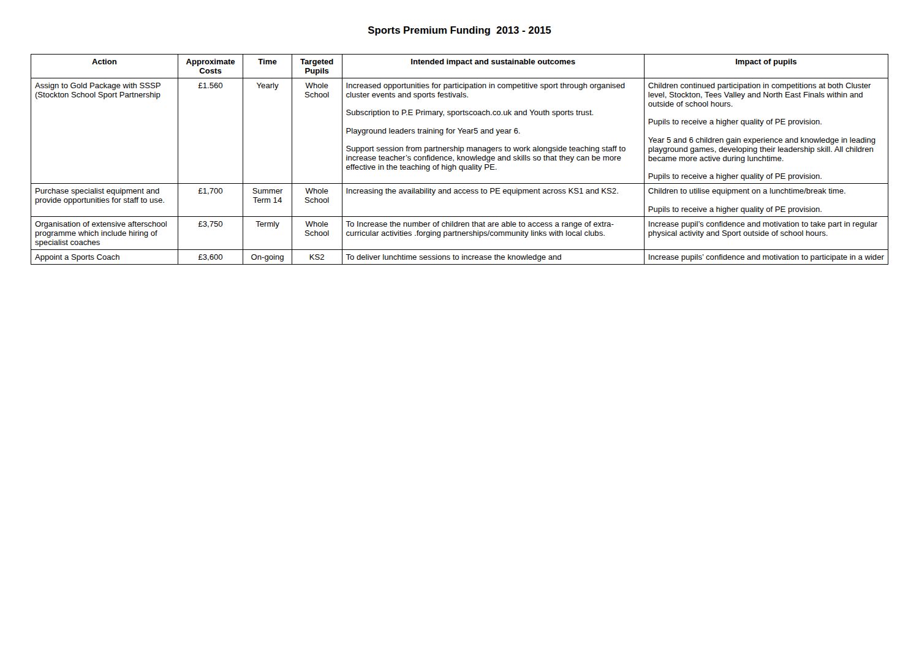Sports Premium Funding 2013 - 2015
| Action | Approximate Costs | Time | Targeted Pupils | Intended impact and sustainable outcomes | Impact of pupils |
| --- | --- | --- | --- | --- | --- |
| Assign to Gold Package with SSSP (Stockton School Sport Partnership | £1.560 | Yearly | Whole School | Increased opportunities for participation in competitive sport through organised cluster events and sports festivals. Subscription to P.E Primary, sportscoach.co.uk and Youth sports trust. Playground leaders training for Year5 and year 6. Support session from partnership managers to work alongside teaching staff to increase teacher’s confidence, knowledge and skills so that they can be more effective in the teaching of high quality PE. | Children continued participation in competitions at both Cluster level, Stockton, Tees Valley and North East Finals within and outside of school hours. Pupils to receive a higher quality of PE provision. Year 5 and 6 children gain experience and knowledge in leading playground games, developing their leadership skill. All children became more active during lunchtime. Pupils to receive a higher quality of PE provision. |
| Purchase specialist equipment and provide opportunities for staff to use. | £1,700 | Summer Term 14 | Whole School | Increasing the availability and access to PE equipment across KS1 and KS2. | Children to utilise equipment on a lunchtime/break time. Pupils to receive a higher quality of PE provision. |
| Organisation of extensive afterschool programme which include hiring of specialist coaches | £3,750 | Termly | Whole School | To Increase the number of children that are able to access a range of extra-curricular activities .forging partnerships/community links with local clubs. | Increase pupil’s confidence and motivation to take part in regular physical activity and Sport outside of school hours. |
| Appoint a Sports Coach | £3,600 | On-going | KS2 | To deliver lunchtime sessions to increase the knowledge and | Increase pupils’ confidence and motivation to participate in a wider |